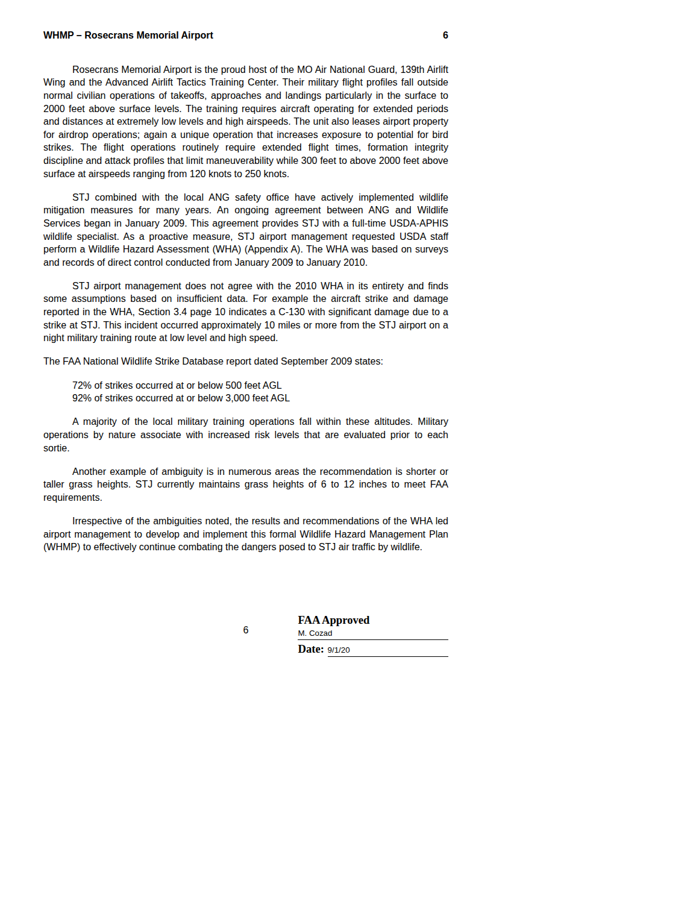WHMP – Rosecrans Memorial Airport 6
Rosecrans Memorial Airport is the proud host of the MO Air National Guard, 139th Airlift Wing and the Advanced Airlift Tactics Training Center. Their military flight profiles fall outside normal civilian operations of takeoffs, approaches and landings particularly in the surface to 2000 feet above surface levels. The training requires aircraft operating for extended periods and distances at extremely low levels and high airspeeds. The unit also leases airport property for airdrop operations; again a unique operation that increases exposure to potential for bird strikes. The flight operations routinely require extended flight times, formation integrity discipline and attack profiles that limit maneuverability while 300 feet to above 2000 feet above surface at airspeeds ranging from 120 knots to 250 knots.
STJ combined with the local ANG safety office have actively implemented wildlife mitigation measures for many years. An ongoing agreement between ANG and Wildlife Services began in January 2009. This agreement provides STJ with a full-time USDA-APHIS wildlife specialist. As a proactive measure, STJ airport management requested USDA staff perform a Wildlife Hazard Assessment (WHA) (Appendix A). The WHA was based on surveys and records of direct control conducted from January 2009 to January 2010.
STJ airport management does not agree with the 2010 WHA in its entirety and finds some assumptions based on insufficient data. For example the aircraft strike and damage reported in the WHA, Section 3.4 page 10 indicates a C-130 with significant damage due to a strike at STJ. This incident occurred approximately 10 miles or more from the STJ airport on a night military training route at low level and high speed.
The FAA National Wildlife Strike Database report dated September 2009 states:
72% of strikes occurred at or below 500 feet AGL
92% of strikes occurred at or below 3,000 feet AGL
A majority of the local military training operations fall within these altitudes. Military operations by nature associate with increased risk levels that are evaluated prior to each sortie.
Another example of ambiguity is in numerous areas the recommendation is shorter or taller grass heights. STJ currently maintains grass heights of 6 to 12 inches to meet FAA requirements.
Irrespective of the ambiguities noted, the results and recommendations of the WHA led airport management to develop and implement this formal Wildlife Hazard Management Plan (WHMP) to effectively continue combating the dangers posed to STJ air traffic by wildlife.
6
FAA Approved
M. Cozad
Date: 9/1/20